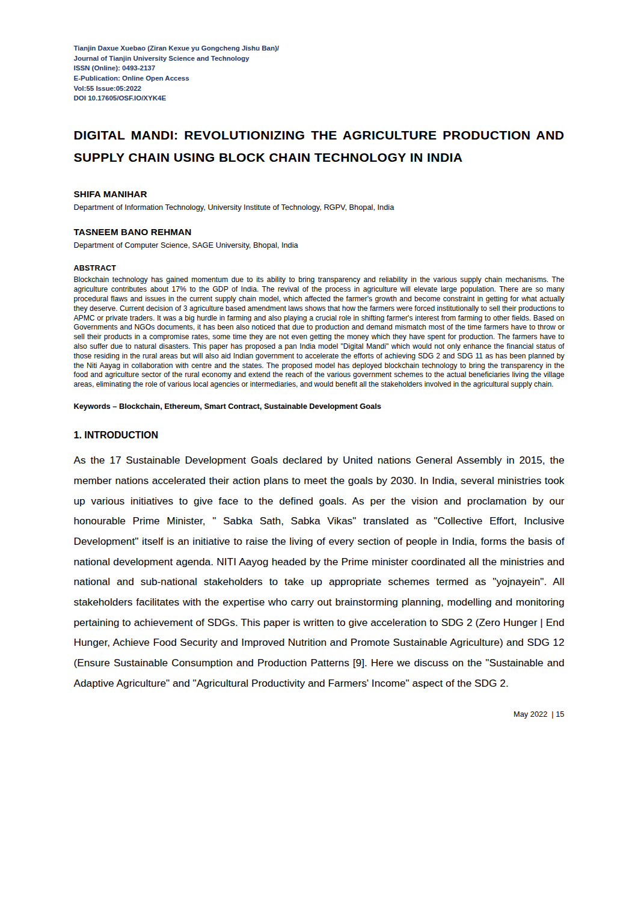Tianjin Daxue Xuebao (Ziran Kexue yu Gongcheng Jishu Ban)/
Journal of Tianjin University Science and Technology
ISSN (Online): 0493-2137
E-Publication: Online Open Access
Vol:55 Issue:05:2022
DOI 10.17605/OSF.IO/XYK4E
DIGITAL MANDI: REVOLUTIONIZING THE AGRICULTURE PRODUCTION AND SUPPLY CHAIN USING BLOCK CHAIN TECHNOLOGY IN INDIA
SHIFA MANIHAR
Department of Information Technology, University Institute of Technology, RGPV, Bhopal, India
TASNEEM BANO REHMAN
Department of Computer Science, SAGE University, Bhopal, India
ABSTRACT
Blockchain technology has gained momentum due to its ability to bring transparency and reliability in the various supply chain mechanisms. The agriculture contributes about 17% to the GDP of India. The revival of the process in agriculture will elevate large population. There are so many procedural flaws and issues in the current supply chain model, which affected the farmer's growth and become constraint in getting for what actually they deserve. Current decision of 3 agriculture based amendment laws shows that how the farmers were forced institutionally to sell their productions to APMC or private traders. It was a big hurdle in farming and also playing a crucial role in shifting farmer's interest from farming to other fields. Based on Governments and NGOs documents, it has been also noticed that due to production and demand mismatch most of the time farmers have to throw or sell their products in a compromise rates, some time they are not even getting the money which they have spent for production. The farmers have to also suffer due to natural disasters. This paper has proposed a pan India model "Digital Mandi" which would not only enhance the financial status of those residing in the rural areas but will also aid Indian government to accelerate the efforts of achieving SDG 2 and SDG 11 as has been planned by the Niti Aayag in collaboration with centre and the states. The proposed model has deployed blockchain technology to bring the transparency in the food and agriculture sector of the rural economy and extend the reach of the various government schemes to the actual beneficiaries living the village areas, eliminating the role of various local agencies or intermediaries, and would benefit all the stakeholders involved in the agricultural supply chain.
Keywords – Blockchain, Ethereum, Smart Contract, Sustainable Development Goals
1. INTRODUCTION
As the 17 Sustainable Development Goals declared by United nations General Assembly in 2015, the member nations accelerated their action plans to meet the goals by 2030. In India, several ministries took up various initiatives to give face to the defined goals. As per the vision and proclamation by our honourable Prime Minister, " Sabka Sath, Sabka Vikas" translated as "Collective Effort, Inclusive Development" itself is an initiative to raise the living of every section of people in India, forms the basis of national development agenda. NITI Aayog headed by the Prime minister coordinated all the ministries and national and sub-national stakeholders to take up appropriate schemes termed as "yojnayein". All stakeholders facilitates with the expertise who carry out brainstorming planning, modelling and monitoring pertaining to achievement of SDGs. This paper is written to give acceleration to SDG 2 (Zero Hunger | End Hunger, Achieve Food Security and Improved Nutrition and Promote Sustainable Agriculture) and SDG 12 (Ensure Sustainable Consumption and Production Patterns [9]. Here we discuss on the "Sustainable and Adaptive Agriculture" and "Agricultural Productivity and Farmers' Income" aspect of the SDG 2.
May 2022 | 15